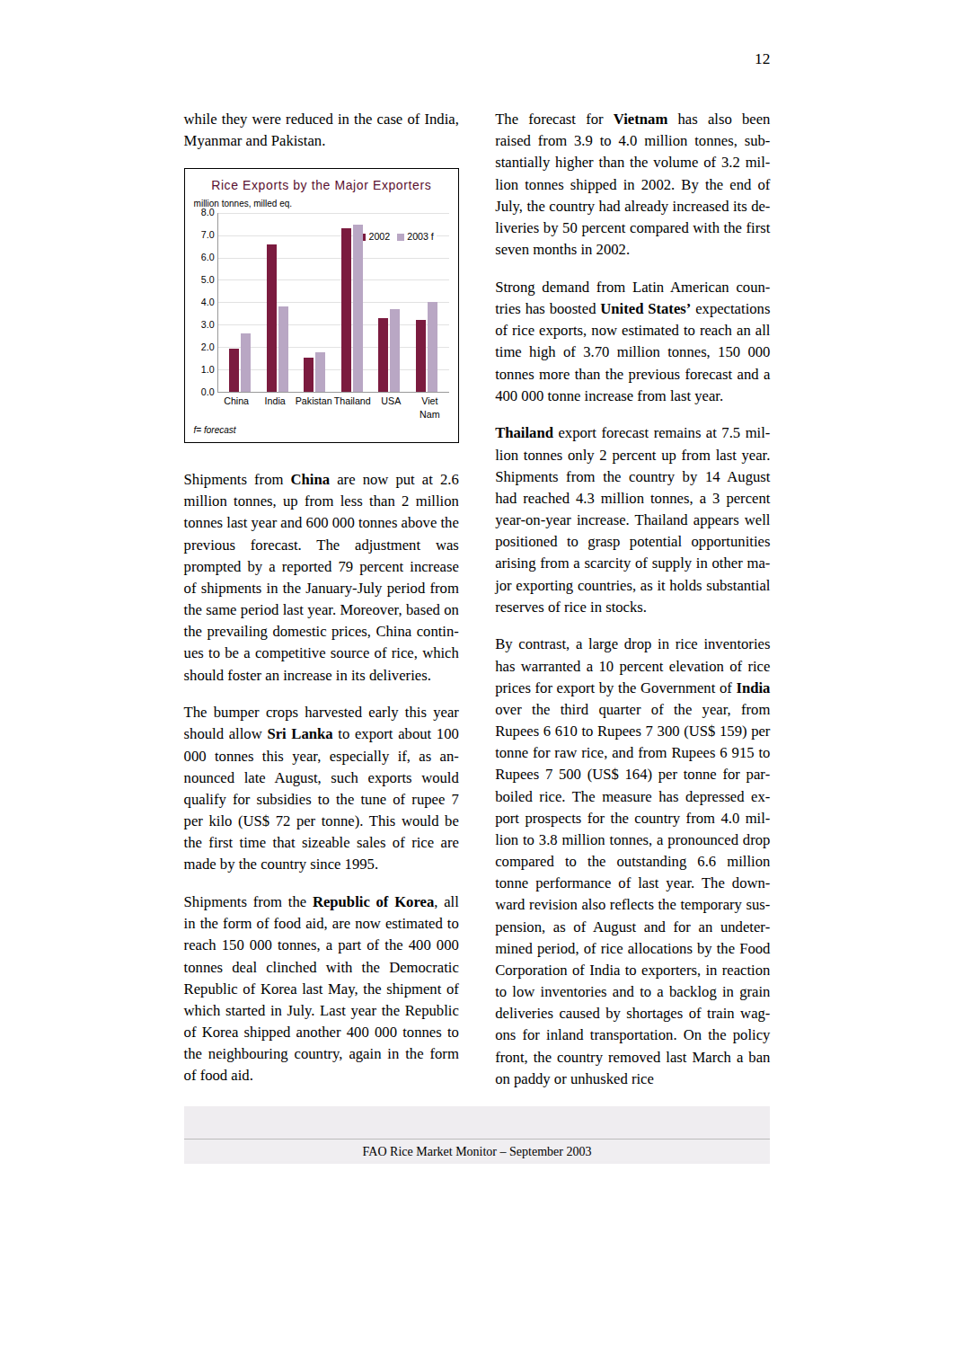12
while they were reduced in the case of India, Myanmar and Pakistan.
Rice Exports by the Major Exporters
million tonnes, milled eq.
8.0 7.0 6.0 5.0 4.0 3.0 2.0 1.0 0.0
2002 2003 f
China India Pakistan Thailand USA Viet Nam
f= forecast
Shipments from China are now put at 2.6 million tonnes, up from less than 2 million tonnes last year and 600 000 tonnes above the previous forecast. The adjustment was prompted by a reported 79 percent increase of shipments in the January-July period from the same period last year. Moreover, based on the prevailing domestic prices, China continues to be a competitive source of rice, which should foster an increase in its deliveries.
The bumper crops harvested early this year should allow Sri Lanka to export about 100 000 tonnes this year, especially if, as announced late August, such exports would qualify for subsidies to the tune of rupee 7 per kilo (US$ 72 per tonne). This would be the first time that sizeable sales of rice are made by the country since 1995.
Shipments from the Republic of Korea, all in the form of food aid, are now estimated to reach 150 000 tonnes, a part of the 400 000 tonnes deal clinched with the Democratic Republic of Korea last May, the shipment of which started in July. Last year the Republic of Korea shipped another 400 000 tonnes to the neighbouring country, again in the form of food aid.
The forecast for Vietnam has also been raised from 3.9 to 4.0 million tonnes, substantially higher than the volume of 3.2 million tonnes shipped in 2002. By the end of July, the country had already increased its deliveries by 50 percent compared with the first seven months in 2002.
Strong demand from Latin American countries has boosted United States’ expectations of rice exports, now estimated to reach an all time high of 3.70 million tonnes, 150 000 tonnes more than the previous forecast and a 400 000 tonne increase from last year.
Thailand export forecast remains at 7.5 million tonnes only 2 percent up from last year. Shipments from the country by 14 August had reached 4.3 million tonnes, a 3 percent year-on-year increase. Thailand appears well positioned to grasp potential opportunities arising from a scarcity of supply in other major exporting countries, as it holds substantial reserves of rice in stocks.
By contrast, a large drop in rice inventories has warranted a 10 percent elevation of rice prices for export by the Government of India over the third quarter of the year, from Rupees 6 610 to Rupees 7 300 (US$ 159) per tonne for raw rice, and from Rupees 6 915 to Rupees 7 500 (US$ 164) per tonne for parboiled rice. The measure has depressed export prospects for the country from 4.0 million to 3.8 million tonnes, a pronounced drop compared to the outstanding 6.6 million tonne performance of last year. The downward revision also reflects the temporary suspension, as of August and for an undetermined period, of rice allocations by the Food Corporation of India to exporters, in reaction to low inventories and to a backlog in grain deliveries caused by shortages of train wagons for inland transportation. On the policy front, the country removed last March a ban on paddy or unhusked rice
FAO Rice Market Monitor – September 2003